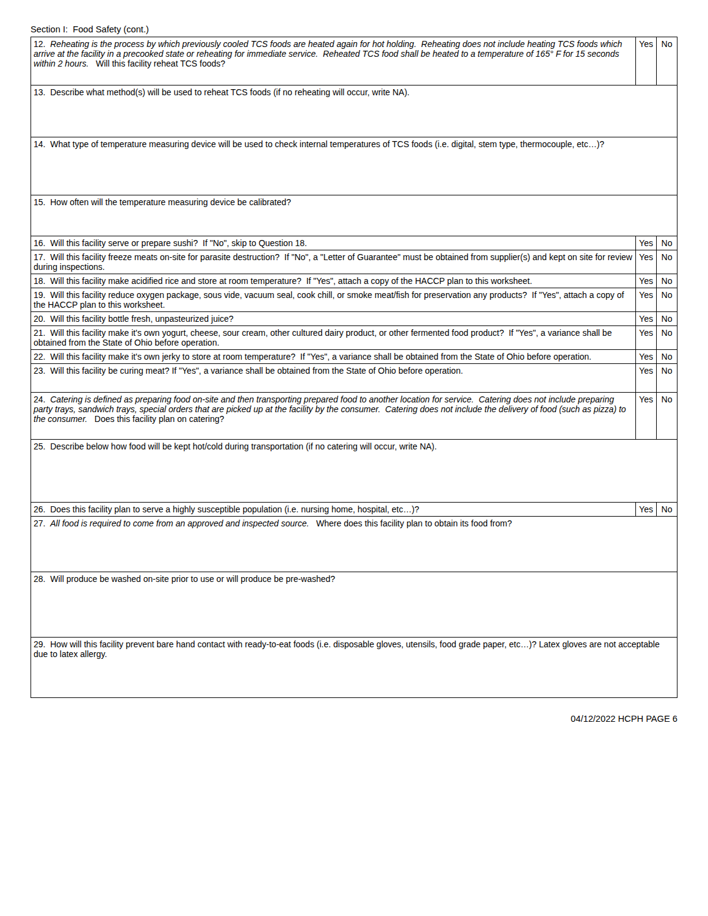Section I: Food Safety (cont.)
| 12. Reheating is the process by which previously cooled TCS foods are heated again for hot holding. Reheating does not include heating TCS foods which arrive at the facility in a precooked state or reheating for immediate service. Reheated TCS food shall be heated to a temperature of 165° F for 15 seconds within 2 hours. Will this facility reheat TCS foods? | Yes | No |
| 13. Describe what method(s) will be used to reheat TCS foods (if no reheating will occur, write NA). |
| 14. What type of temperature measuring device will be used to check internal temperatures of TCS foods (i.e. digital, stem type, thermocouple, etc…)? |
| 15. How often will the temperature measuring device be calibrated? |
| 16. Will this facility serve or prepare sushi? If "No", skip to Question 18. | Yes | No |
| 17. Will this facility freeze meats on-site for parasite destruction? If "No", a "Letter of Guarantee" must be obtained from supplier(s) and kept on site for review during inspections. | Yes | No |
| 18. Will this facility make acidified rice and store at room temperature? If "Yes", attach a copy of the HACCP plan to this worksheet. | Yes | No |
| 19. Will this facility reduce oxygen package, sous vide, vacuum seal, cook chill, or smoke meat/fish for preservation any products? If "Yes", attach a copy of the HACCP plan to this worksheet. | Yes | No |
| 20. Will this facility bottle fresh, unpasteurized juice? | Yes | No |
| 21. Will this facility make it's own yogurt, cheese, sour cream, other cultured dairy product, or other fermented food product? If "Yes", a variance shall be obtained from the State of Ohio before operation. | Yes | No |
| 22. Will this facility make it's own jerky to store at room temperature? If "Yes", a variance shall be obtained from the State of Ohio before operation. | Yes | No |
| 23. Will this facility be curing meat? If "Yes", a variance shall be obtained from the State of Ohio before operation. | Yes | No |
| 24. Catering is defined as preparing food on-site and then transporting prepared food to another location for service. Catering does not include preparing party trays, sandwich trays, special orders that are picked up at the facility by the consumer. Catering does not include the delivery of food (such as pizza) to the consumer. Does this facility plan on catering? | Yes | No |
| 25. Describe below how food will be kept hot/cold during transportation (if no catering will occur, write NA). |
| 26. Does this facility plan to serve a highly susceptible population (i.e. nursing home, hospital, etc…)? | Yes | No |
| 27. All food is required to come from an approved and inspected source. Where does this facility plan to obtain its food from? |
| 28. Will produce be washed on-site prior to use or will produce be pre-washed? |
| 29. How will this facility prevent bare hand contact with ready-to-eat foods (i.e. disposable gloves, utensils, food grade paper, etc…)? Latex gloves are not acceptable due to latex allergy. |
04/12/2022 HCPH PAGE 6